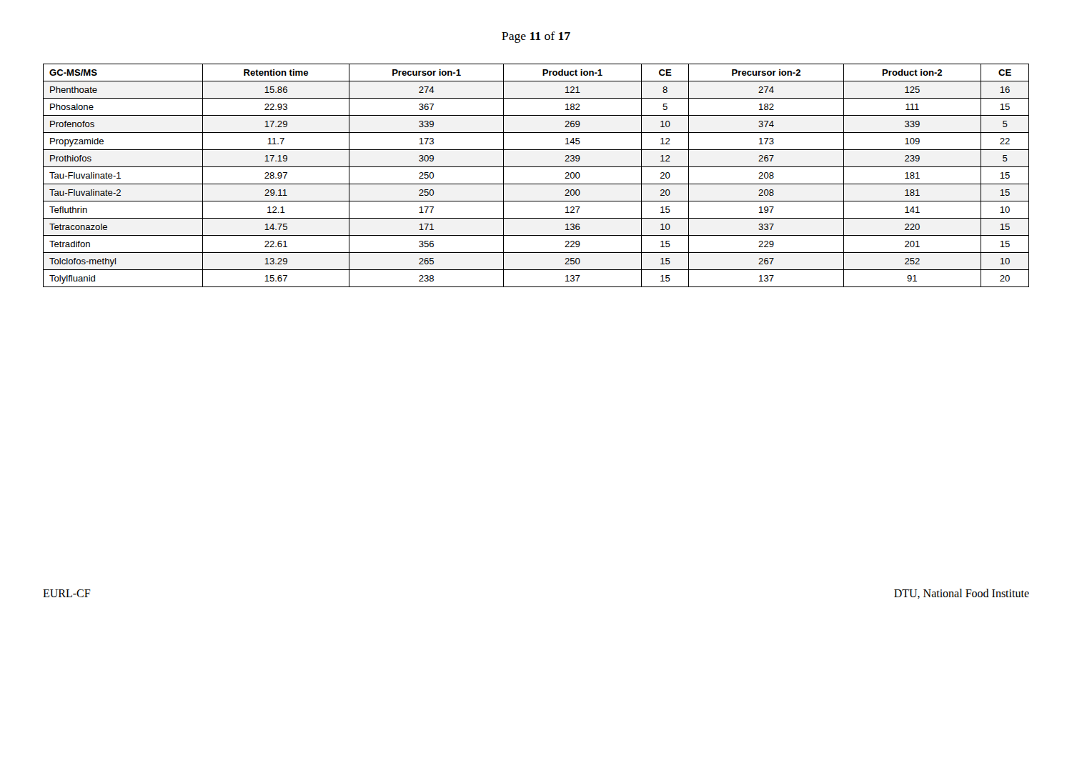Page 11 of 17
GC-MS/MS transitions, retention times and collision energies
| GC-MS/MS | Retention time | Precursor ion-1 | Product ion-1 | CE | Precursor ion-2 | Product ion-2 | CE |
| --- | --- | --- | --- | --- | --- | --- | --- |
| Phenthoate | 15.86 | 274 | 121 | 8 | 274 | 125 | 16 |
| Phosalone | 22.93 | 367 | 182 | 5 | 182 | 111 | 15 |
| Profenofos | 17.29 | 339 | 269 | 10 | 374 | 339 | 5 |
| Propyzamide | 11.7 | 173 | 145 | 12 | 173 | 109 | 22 |
| Prothiofos | 17.19 | 309 | 239 | 12 | 267 | 239 | 5 |
| Tau-Fluvalinate-1 | 28.97 | 250 | 200 | 20 | 208 | 181 | 15 |
| Tau-Fluvalinate-2 | 29.11 | 250 | 200 | 20 | 208 | 181 | 15 |
| Tefluthrin | 12.1 | 177 | 127 | 15 | 197 | 141 | 10 |
| Tetraconazole | 14.75 | 171 | 136 | 10 | 337 | 220 | 15 |
| Tetradifon | 22.61 | 356 | 229 | 15 | 229 | 201 | 15 |
| Tolclofos-methyl | 13.29 | 265 | 250 | 15 | 267 | 252 | 10 |
| Tolylfluanid | 15.67 | 238 | 137 | 15 | 137 | 91 | 20 |
EURL-CF DTU, National Food Institute